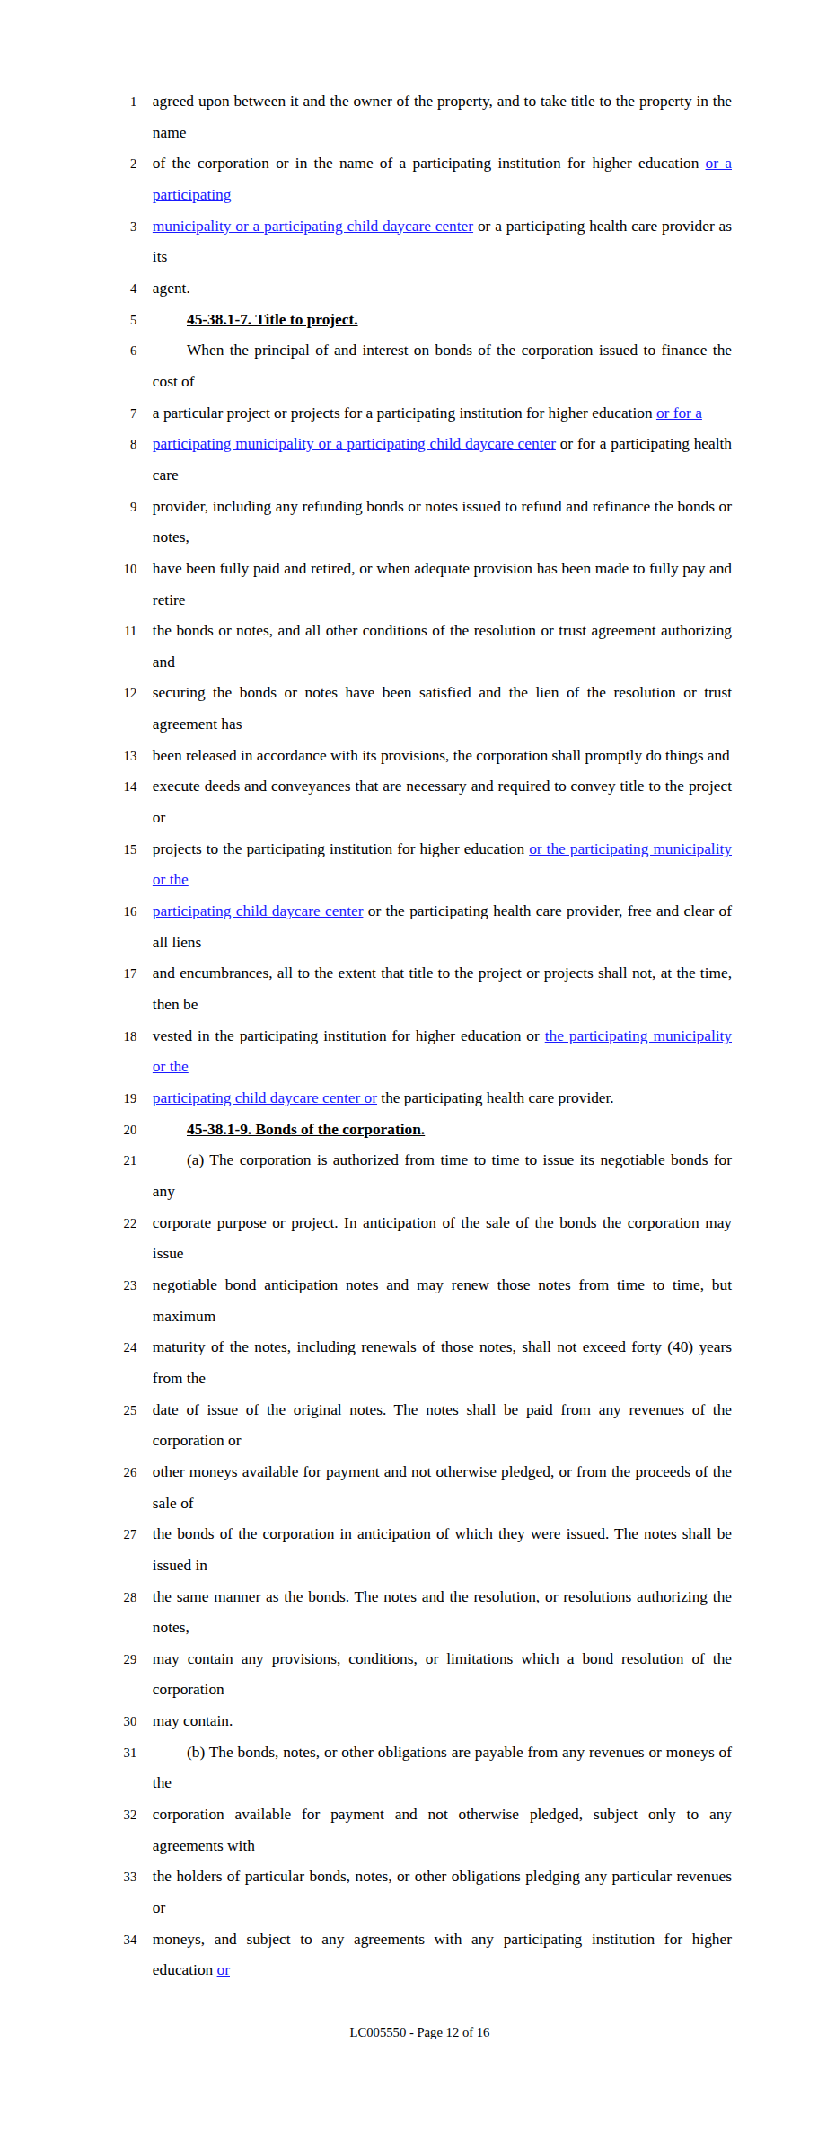1 agreed upon between it and the owner of the property, and to take title to the property in the name
2 of the corporation or in the name of a participating institution for higher education or a participating
3 municipality or a participating child daycare center or a participating health care provider as its
4 agent.
5 45-38.1-7. Title to project.
6 When the principal of and interest on bonds of the corporation issued to finance the cost of
7 a particular project or projects for a participating institution for higher education or for a
8 participating municipality or a participating child daycare center or for a participating health care
9 provider, including any refunding bonds or notes issued to refund and refinance the bonds or notes,
10 have been fully paid and retired, or when adequate provision has been made to fully pay and retire
11 the bonds or notes, and all other conditions of the resolution or trust agreement authorizing and
12 securing the bonds or notes have been satisfied and the lien of the resolution or trust agreement has
13 been released in accordance with its provisions, the corporation shall promptly do things and
14 execute deeds and conveyances that are necessary and required to convey title to the project or
15 projects to the participating institution for higher education or the participating municipality or the
16 participating child daycare center or the participating health care provider, free and clear of all liens
17 and encumbrances, all to the extent that title to the project or projects shall not, at the time, then be
18 vested in the participating institution for higher education or the participating municipality or the
19 participating child daycare center or the participating health care provider.
20 45-38.1-9. Bonds of the corporation.
21 (a) The corporation is authorized from time to time to issue its negotiable bonds for any
22 corporate purpose or project. In anticipation of the sale of the bonds the corporation may issue
23 negotiable bond anticipation notes and may renew those notes from time to time, but maximum
24 maturity of the notes, including renewals of those notes, shall not exceed forty (40) years from the
25 date of issue of the original notes. The notes shall be paid from any revenues of the corporation or
26 other moneys available for payment and not otherwise pledged, or from the proceeds of the sale of
27 the bonds of the corporation in anticipation of which they were issued. The notes shall be issued in
28 the same manner as the bonds. The notes and the resolution, or resolutions authorizing the notes,
29 may contain any provisions, conditions, or limitations which a bond resolution of the corporation
30 may contain.
31 (b) The bonds, notes, or other obligations are payable from any revenues or moneys of the
32 corporation available for payment and not otherwise pledged, subject only to any agreements with
33 the holders of particular bonds, notes, or other obligations pledging any particular revenues or
34 moneys, and subject to any agreements with any participating institution for higher education or
LC005550 - Page 12 of 16